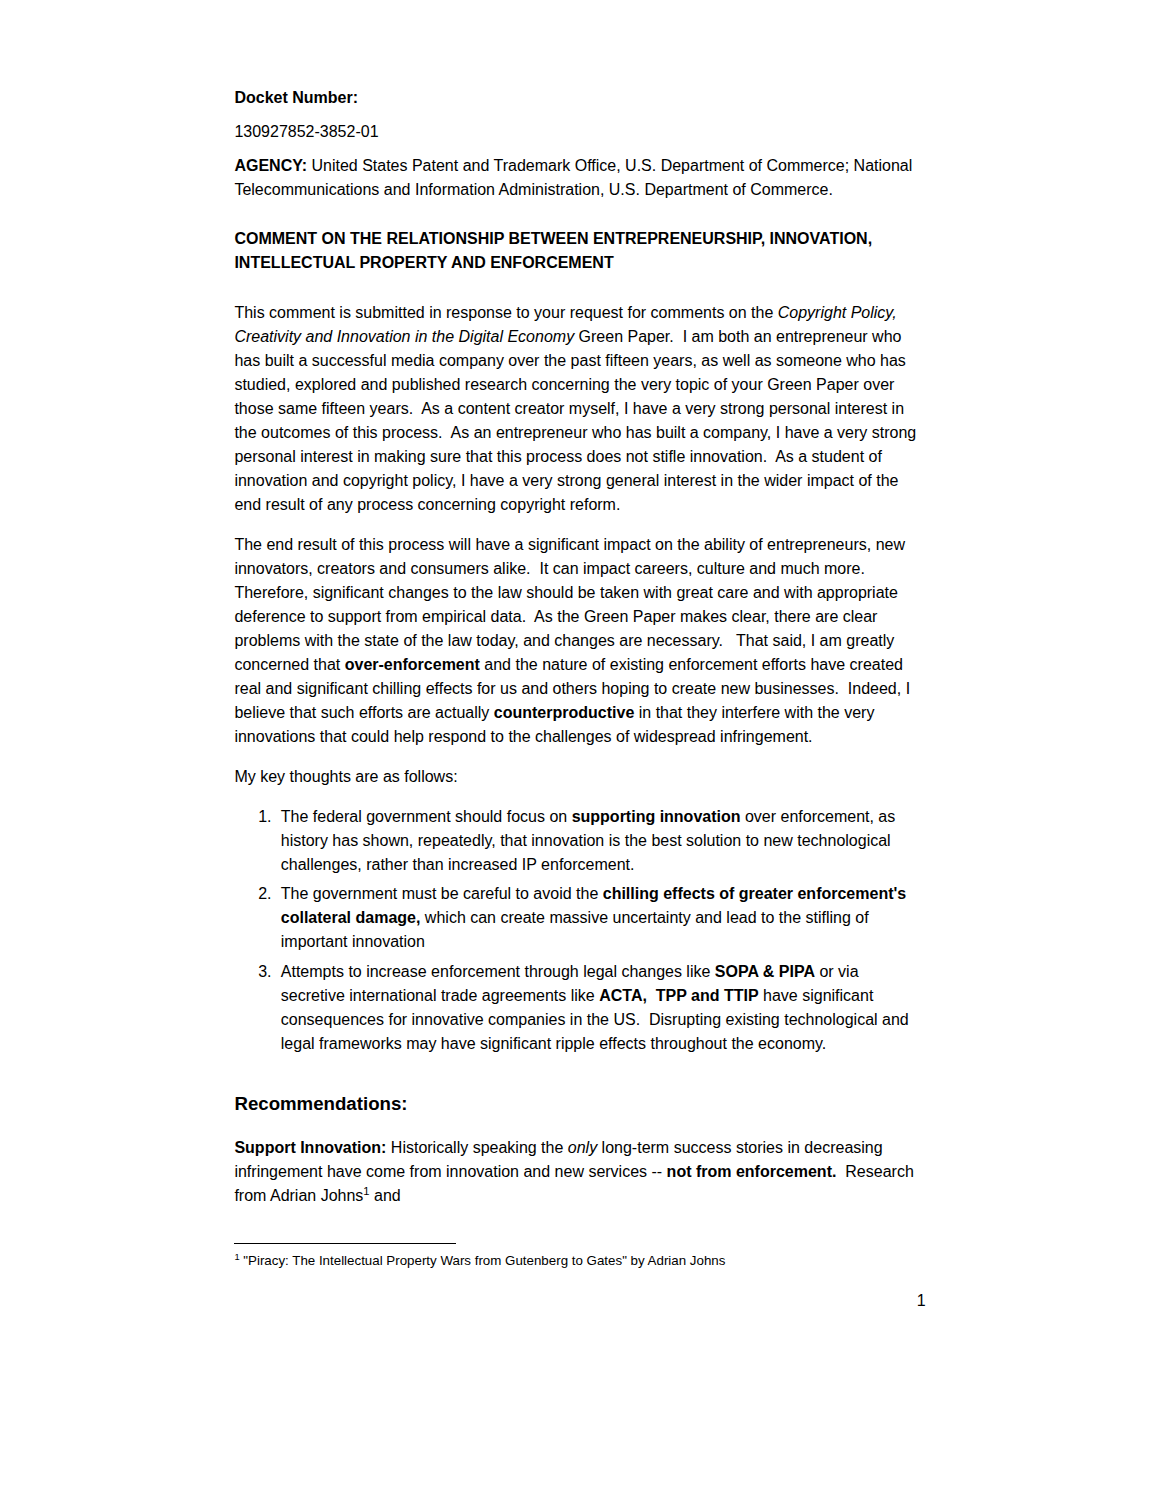Docket Number:
130927852-3852-01
AGENCY: United States Patent and Trademark Office, U.S. Department of Commerce; National Telecommunications and Information Administration, U.S. Department of Commerce.
Comment on the Relationship Between Entrepreneurship, Innovation, Intellectual Property and Enforcement
This comment is submitted in response to your request for comments on the Copyright Policy, Creativity and Innovation in the Digital Economy Green Paper. I am both an entrepreneur who has built a successful media company over the past fifteen years, as well as someone who has studied, explored and published research concerning the very topic of your Green Paper over those same fifteen years. As a content creator myself, I have a very strong personal interest in the outcomes of this process. As an entrepreneur who has built a company, I have a very strong personal interest in making sure that this process does not stifle innovation. As a student of innovation and copyright policy, I have a very strong general interest in the wider impact of the end result of any process concerning copyright reform.
The end result of this process will have a significant impact on the ability of entrepreneurs, new innovators, creators and consumers alike. It can impact careers, culture and much more. Therefore, significant changes to the law should be taken with great care and with appropriate deference to support from empirical data. As the Green Paper makes clear, there are clear problems with the state of the law today, and changes are necessary. That said, I am greatly concerned that over-enforcement and the nature of existing enforcement efforts have created real and significant chilling effects for us and others hoping to create new businesses. Indeed, I believe that such efforts are actually counterproductive in that they interfere with the very innovations that could help respond to the challenges of widespread infringement.
My key thoughts are as follows:
The federal government should focus on supporting innovation over enforcement, as history has shown, repeatedly, that innovation is the best solution to new technological challenges, rather than increased IP enforcement.
The government must be careful to avoid the chilling effects of greater enforcement's collateral damage, which can create massive uncertainty and lead to the stifling of important innovation
Attempts to increase enforcement through legal changes like SOPA & PIPA or via secretive international trade agreements like ACTA, TPP and TTIP have significant consequences for innovative companies in the US. Disrupting existing technological and legal frameworks may have significant ripple effects throughout the economy.
Recommendations:
Support Innovation: Historically speaking the only long-term success stories in decreasing infringement have come from innovation and new services -- not from enforcement. Research from Adrian Johns1 and
1 "Piracy: The Intellectual Property Wars from Gutenberg to Gates" by Adrian Johns
1